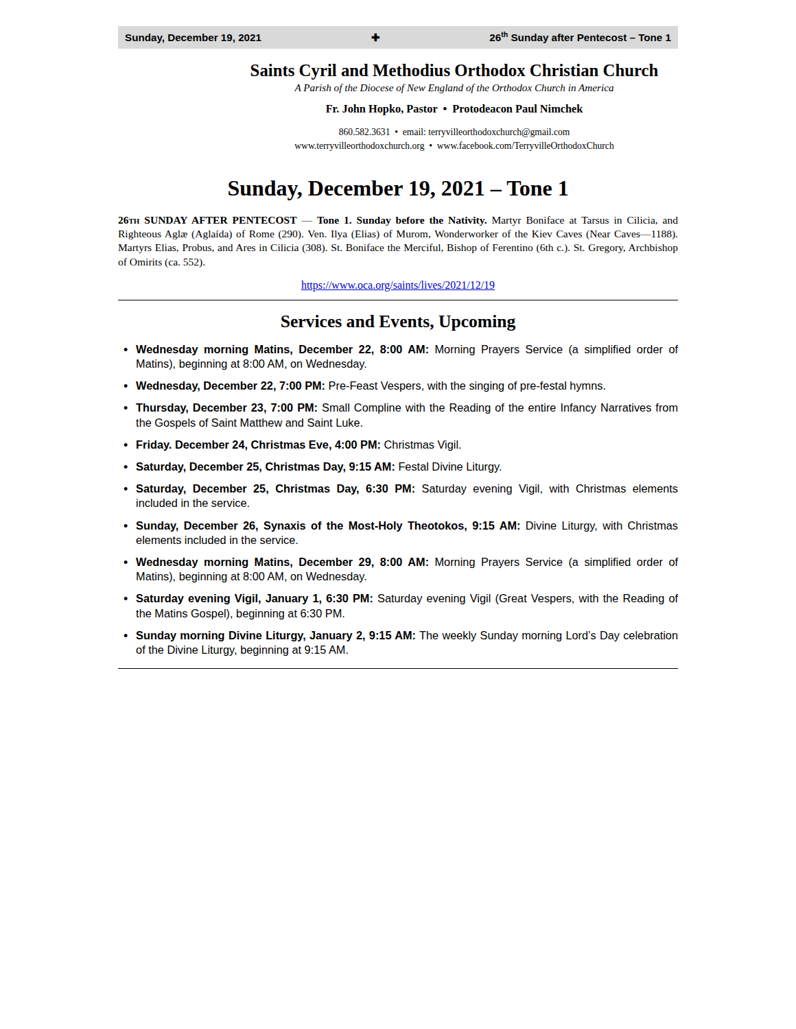Sunday, December 19, 2021
✚
26th Sunday after Pentecost – Tone 1
Saints Cyril and Methodius Orthodox Christian Church
A Parish of the Diocese of New England of the Orthodox Church in America
Fr. John Hopko, Pastor • Protodeacon Paul Nimchek
860.582.3631 • email: terryvilleorthodoxchurch@gmail.com
www.terryvilleorthodoxchurch.org • www.facebook.com/TerryvilleOrthodoxChurch
Sunday, December 19, 2021 – Tone 1
26th SUNDAY AFTER PENTECOST — Tone 1. Sunday before the Nativity. Martyr Boniface at Tarsus in Cilicia, and Righteous Aglæ (Aglaída) of Rome (290). Ven. Ilya (Elias) of Murom, Wonderworker of the Kiev Caves (Near Caves—1188). Martyrs Elias, Probus, and Ares in Cilicia (308). St. Boniface the Merciful, Bishop of Ferentino (6th c.). St. Gregory, Archbishop of Omirits (ca. 552).
https://www.oca.org/saints/lives/2021/12/19
Services and Events, Upcoming
Wednesday morning Matins, December 22, 8:00 AM: Morning Prayers Service (a simplified order of Matins), beginning at 8:00 AM, on Wednesday.
Wednesday, December 22, 7:00 PM: Pre-Feast Vespers, with the singing of pre-festal hymns.
Thursday, December 23, 7:00 PM: Small Compline with the Reading of the entire Infancy Narratives from the Gospels of Saint Matthew and Saint Luke.
Friday. December 24, Christmas Eve, 4:00 PM: Christmas Vigil.
Saturday, December 25, Christmas Day, 9:15 AM: Festal Divine Liturgy.
Saturday, December 25, Christmas Day, 6:30 PM: Saturday evening Vigil, with Christmas elements included in the service.
Sunday, December 26, Synaxis of the Most-Holy Theotokos, 9:15 AM: Divine Liturgy, with Christmas elements included in the service.
Wednesday morning Matins, December 29, 8:00 AM: Morning Prayers Service (a simplified order of Matins), beginning at 8:00 AM, on Wednesday.
Saturday evening Vigil, January 1, 6:30 PM: Saturday evening Vigil (Great Vespers, with the Reading of the Matins Gospel), beginning at 6:30 PM.
Sunday morning Divine Liturgy, January 2, 9:15 AM: The weekly Sunday morning Lord’s Day celebration of the Divine Liturgy, beginning at 9:15 AM.